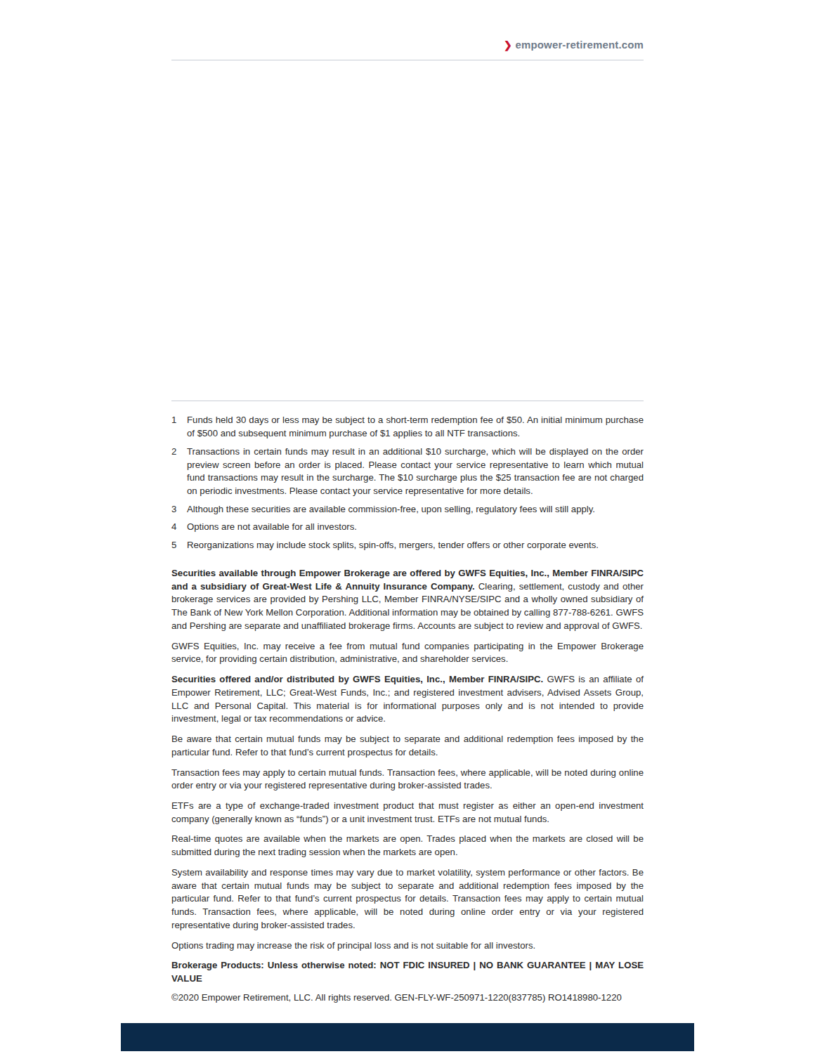❯empower-retirement.com
Funds held 30 days or less may be subject to a short-term redemption fee of $50. An initial minimum purchase of $500 and subsequent minimum purchase of $1 applies to all NTF transactions.
Transactions in certain funds may result in an additional $10 surcharge, which will be displayed on the order preview screen before an order is placed. Please contact your service representative to learn which mutual fund transactions may result in the surcharge. The $10 surcharge plus the $25 transaction fee are not charged on periodic investments. Please contact your service representative for more details.
Although these securities are available commission-free, upon selling, regulatory fees will still apply.
Options are not available for all investors.
Reorganizations may include stock splits, spin-offs, mergers, tender offers or other corporate events.
Securities available through Empower Brokerage are offered by GWFS Equities, Inc., Member FINRA/SIPC and a subsidiary of Great-West Life & Annuity Insurance Company. Clearing, settlement, custody and other brokerage services are provided by Pershing LLC, Member FINRA/NYSE/SIPC and a wholly owned subsidiary of The Bank of New York Mellon Corporation. Additional information may be obtained by calling 877-788-6261. GWFS and Pershing are separate and unaffiliated brokerage firms. Accounts are subject to review and approval of GWFS.
GWFS Equities, Inc. may receive a fee from mutual fund companies participating in the Empower Brokerage service, for providing certain distribution, administrative, and shareholder services.
Securities offered and/or distributed by GWFS Equities, Inc., Member FINRA/SIPC. GWFS is an affiliate of Empower Retirement, LLC; Great-West Funds, Inc.; and registered investment advisers, Advised Assets Group, LLC and Personal Capital. This material is for informational purposes only and is not intended to provide investment, legal or tax recommendations or advice.
Be aware that certain mutual funds may be subject to separate and additional redemption fees imposed by the particular fund. Refer to that fund’s current prospectus for details.
Transaction fees may apply to certain mutual funds. Transaction fees, where applicable, will be noted during online order entry or via your registered representative during broker-assisted trades.
ETFs are a type of exchange-traded investment product that must register as either an open-end investment company (generally known as “funds”) or a unit investment trust. ETFs are not mutual funds.
Real-time quotes are available when the markets are open. Trades placed when the markets are closed will be submitted during the next trading session when the markets are open.
System availability and response times may vary due to market volatility, system performance or other factors. Be aware that certain mutual funds may be subject to separate and additional redemption fees imposed by the particular fund. Refer to that fund’s current prospectus for details. Transaction fees may apply to certain mutual funds. Transaction fees, where applicable, will be noted during online order entry or via your registered representative during broker-assisted trades.
Options trading may increase the risk of principal loss and is not suitable for all investors.
Brokerage Products: Unless otherwise noted: NOT FDIC INSURED | NO BANK GUARANTEE | MAY LOSE VALUE
©2020 Empower Retirement, LLC. All rights reserved. GEN-FLY-WF-250971-1220(837785) RO1418980-1220